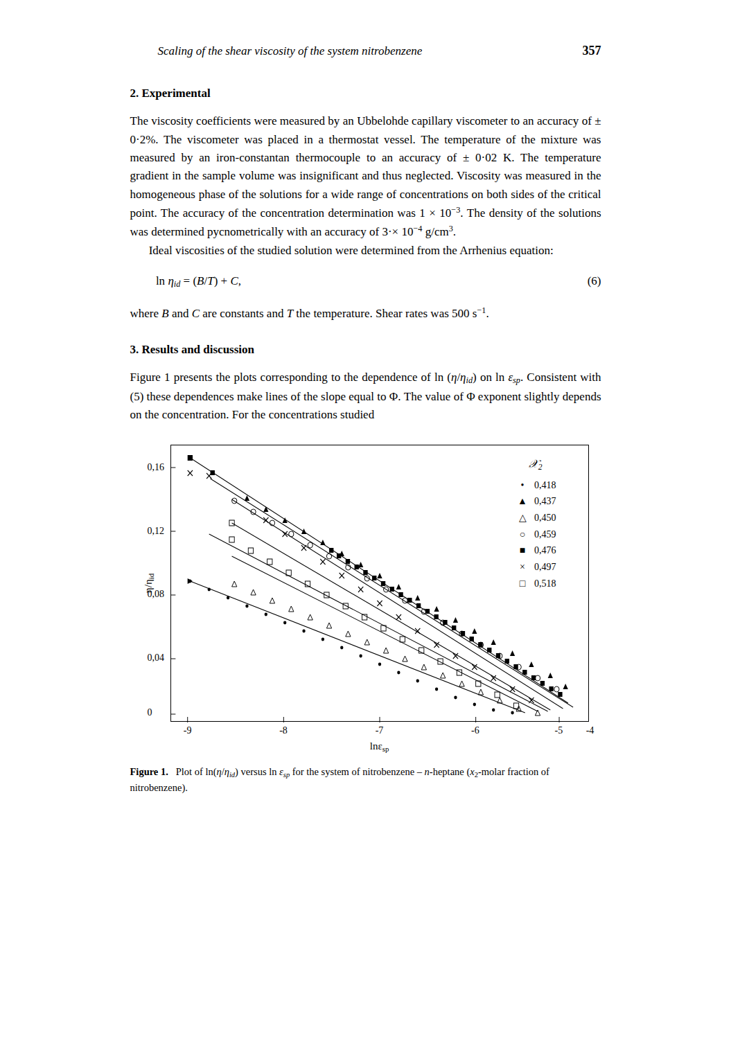Scaling of the shear viscosity of the system nitrobenzene 357
2. Experimental
The viscosity coefficients were measured by an Ubbelohde capillary viscometer to an accuracy of ± 0·2%. The viscometer was placed in a thermostat vessel. The temperature of the mixture was measured by an iron-constantan thermocouple to an accuracy of ± 0·02 K. The temperature gradient in the sample volume was insignificant and thus neglected. Viscosity was measured in the homogeneous phase of the solutions for a wide range of concentrations on both sides of the critical point. The accuracy of the concentration determination was 1 × 10−3. The density of the solutions was determined pycnometrically with an accuracy of 3·× 10−4 g/cm3.
Ideal viscosities of the studied solution were determined from the Arrhenius equation:
ln ηid = (B/T) + C, (6)
where B and C are constants and T the temperature. Shear rates was 500 s−1.
3. Results and discussion
Figure 1 presents the plots corresponding to the dependence of ln (η/ηid) on ln εsp. Consistent with (5) these dependences make lines of the slope equal to Φ. The value of Φ exponent slightly depends on the concentration. For the concentrations studied
η/ηid
0,16
0,12
0,08
0,04
0
-9
-8
-7
-6
-5
-4
lnεsp
| 𝒳 2 |
| • | 0,418 |
| ▲ | 0,437 |
| △ | 0,450 |
| ○ | 0,459 |
| ■ | 0,476 |
| × | 0,497 |
| □ | 0,518 |
Figure 1. Plot of ln(η/ηid) versus ln εsp for the system of nitrobenzene – n-heptane (x2-molar fraction of nitrobenzene).